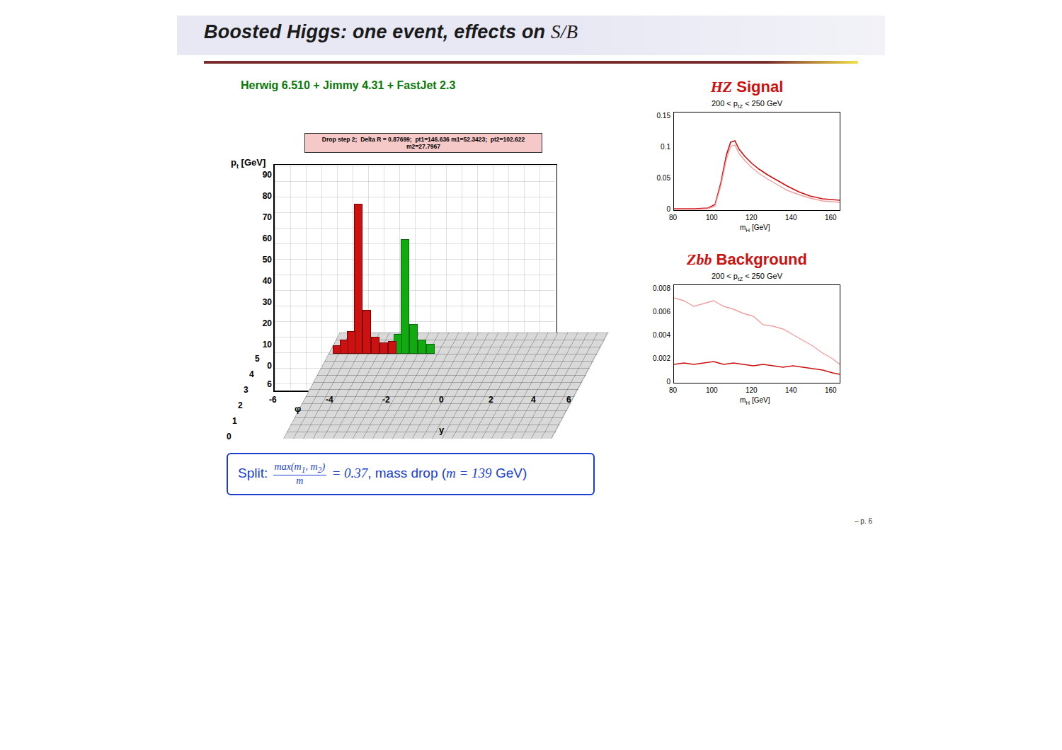Boosted Higgs: one event, effects on S/B
Herwig 6.510 + Jimmy 4.31 + FastJet 2.3
Drop step 2; Delta R = 0.87699; pt1=146.636 m1=52.3423; pt2=102.622 m2=27.7967
pt [GeV]
90
80
70
60
50
40
30
20
10
0
6
5 4 3 2 1 0
φ
-6 -4 -2 0 2 4 6
y
Split: max(m1, m2) m = 0.37, mass drop (m = 139 GeV)
HZ Signal
200 < ptZ < 250 GeV
0.15
0.1
0.05
0
80 100 120 140 160
mH [GeV]
Zbb Background
200 < ptZ < 250 GeV
0.008
0.006
0.004
0.002
0
80 100 120 140 160
mH [GeV]
– p. 6